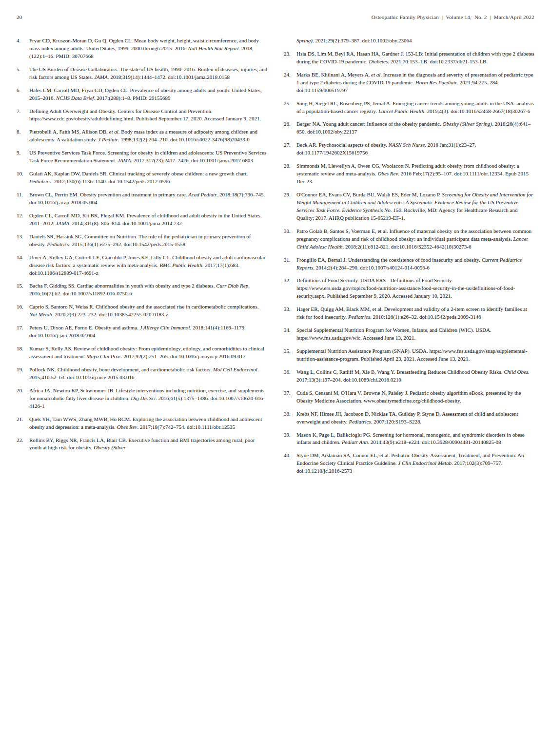20
Osteopathic Family Physician | Volume 14, No. 2 | March/April 2022
4. Fryar CD, Kruszon-Moran D, Gu Q, Ogden CL. Mean body weight, height, waist circumference, and body mass index among adults: United States, 1999–2000 through 2015–2016. Natl Health Stat Report. 2018;(122):1–16. PMID: 30707668
5. The US Burden of Disease Collaborators. The state of US health, 1990–2016: Burden of diseases, injuries, and risk factors among US States. JAMA. 2018;319(14):1444–1472. doi:10.1001/jama.2018.0158
6. Hales CM, Carroll MD, Fryar CD, Ogden CL. Prevalence of obesity among adults and youth: United States, 2015–2016. NCHS Data Brief. 2017;(288):1–8. PMID: 29155689
7. Defining Adult Overweight and Obesity. Centers for Disease Control and Prevention. https://www.cdc.gov/obesity/adult/defining.html. Published September 17, 2020. Accessed January 9, 2021.
8. Pietrobelli A, Faith MS, Allison DB, et al. Body mass index as a measure of adiposity among children and adolescents: A validation study. J Pediatr. 1998;132(2):204–210. doi:10.1016/s0022-3476(98)70433-0
9. US Preventive Services Task Force. Screening for obesity in children and adolescents: US Preventive Services Task Force Recommendation Statement. JAMA. 2017;317(23):2417–2426. doi:10.1001/jama.2017.6803
10. Gulati AK, Kaplan DW, Daniels SR. Clinical tracking of severely obese children: a new growth chart. Pediatrics. 2012;130(6):1136–1140. doi:10.1542/peds.2012-0596
11. Brown CL, Perrin EM. Obesity prevention and treatment in primary care. Acad Pediatr. 2018;18(7):736–745. doi:10.1016/j.acap.2018.05.004
12. Ogden CL, Carroll MD, Kit BK, Flegal KM. Prevalence of childhood and adult obesity in the United States, 2011–2012. JAMA. 2014;311(8): 806–814. doi:10.1001/jama.2014.732
13. Daniels SR, Hassink SG, Committee on Nutrition. The role of the pediatrician in primary prevention of obesity. Pediatrics. 2015;136(1):e275–292. doi:10.1542/peds.2015-1558
14. Umer A, Kelley GA, Cottrell LE, Giacobbi P, Innes KE, Lilly CL. Childhood obesity and adult cardiovascular disease risk factors: a systematic review with meta-analysis. BMC Public Health. 2017;17(1):683. doi:10.1186/s12889-017-4691-z
15. Bacha F, Gidding SS. Cardiac abnormalities in youth with obesity and type 2 diabetes. Curr Diab Rep. 2016;16(7):62. doi:10.1007/s11892-016-0750-6
16. Caprio S, Santoro N, Weiss R. Childhood obesity and the associated rise in cardiometabolic complications. Nat Metab. 2020;2(3):223–232. doi:10.1038/s42255-020-0183-z
17. Peters U, Dixon AE, Forno E. Obesity and asthma. J Allergy Clin Immunol. 2018;141(4):1169–1179. doi:10.1016/j.jaci.2018.02.004
18. Kumar S, Kelly AS. Review of childhood obesity: From epidemiology, etiology, and comorbidities to clinical assessment and treatment. Mayo Clin Proc. 2017;92(2):251–265. doi:10.1016/j.mayocp.2016.09.017
19. Pollock NK. Childhood obesity, bone development, and cardiometabolic risk factors. Mol Cell Endocrinol. 2015;410:52–63. doi:10.1016/j.mce.2015.03.016
20. Africa JA, Newton KP, Schwimmer JB. Lifestyle interventions including nutrition, exercise, and supplements for nonalcoholic fatty liver disease in children. Dig Dis Sci. 2016;61(5):1375–1386. doi:10.1007/s10620-016-4126-1
21. Quek YH, Tam WWS, Zhang MWB, Ho RCM. Exploring the association between childhood and adolescent obesity and depression: a meta-analysis. Obes Rev. 2017;18(7):742–754. doi:10.1111/obr.12535
22. Rollins BY, Riggs NR, Francis LA, Blair CB. Executive function and BMI trajectories among rural, poor youth at high risk for obesity. Obesity (Silver
Spring). 2021;29(2):379–387. doi:10.1002/oby.23064
23. Hsia DS, Lim M, Beyl RA, Hasan HA, Gardner J. 153-LB: Initial presentation of children with type 2 diabetes during the COVID-19 pandemic. Diabetes. 2021;70:153–LB. doi:10.2337/db21-153-LB
24. Marks BE, Khilnani A, Meyers A, et al. Increase in the diagnosis and severity of presentation of pediatric type 1 and type 2 diabetes during the COVID-19 pandemic. Horm Res Paediatr. 2021;94:275–284. doi:10.1159/000519797
25. Sung H, Siegel RL, Rosenberg PS, Jemal A. Emerging cancer trends among young adults in the USA: analysis of a population-based cancer registry. Lancet Public Health. 2019;4(3). doi:10.1016/s2468-2667(18)30267-6
26. Berger NA. Young adult cancer: Influence of the obesity pandemic. Obesity (Silver Spring). 2018;26(4):641–650. doi:10.1002/oby.22137
27. Beck AR. Psychosocial aspects of obesity. NASN Sch Nurse. 2016 Jan;31(1):23–27. doi:10.1177/1942602X15619756
28. Simmonds M, Llewellyn A, Owen CG, Woolacott N. Predicting adult obesity from childhood obesity: a systematic review and meta-analysis. Obes Rev. 2016 Feb;17(2):95–107. doi:10.1111/obr.12334. Epub 2015 Dec 23.
29. O'Connor EA, Evans CV, Burda BU, Walsh ES, Eder M, Lozano P. Screening for Obesity and Intervention for Weight Management in Children and Adolescents: A Systematic Evidence Review for the US Preventive Services Task Force. Evidence Synthesis No. 150. Rockville, MD: Agency for Healthcare Research and Quality; 2017. AHRQ publication 15-05219-EF-1.
30. Patro Golab B, Santos S, Voerman E, et al. Influence of maternal obesity on the association between common pregnancy complications and risk of childhood obesity: an individual participant data meta-analysis. Lancet Child Adolesc Health. 2018;2(11):812-821. doi:10.1016/S2352-4642(18)30273-6
31. Frongillo EA, Bernal J. Understanding the coexistence of food insecurity and obesity. Current Pediatrics Reports. 2014;2(4):284–290. doi:10.1007/s40124-014-0056-6
32. Definitions of Food Security. USDA ERS - Definitions of Food Security. https://www.ers.usda.gov/topics/food-nutrition-assistance/food-security-in-the-us/definitions-of-food-security.aspx. Published September 9, 2020. Accessed January 10, 2021.
33. Hager ER, Quigg AM, Black MM, et al. Development and validity of a 2-item screen to identify families at risk for food insecurity. Pediatrics. 2010;126(1):e26–32. doi:10.1542/peds.2009-3146
34. Special Supplemental Nutrition Program for Women, Infants, and Children (WIC). USDA. https://www.fns.usda.gov/wic. Accessed June 13, 2021.
35. Supplemental Nutrition Assistance Program (SNAP). USDA. https://www.fns.usda.gov/snap/supplemental-nutrition-assistance-program. Published April 23, 2021. Accessed June 13, 2021.
36. Wang L, Collins C, Ratliff M, Xie B, Wang Y. Breastfeeding Reduces Childhood Obesity Risks. Child Obes. 2017;13(3):197–204. doi:10.1089/chi.2016.0210
37. Cuda S, Censani M, O'Hara V, Browne N, Paisley J. Pediatric obesity algorithm eBook, presented by the Obesity Medicine Association. www.obesitymedicine.org/childhood-obesity.
38. Krebs NF, Himes JH, Jacobson D, Nicklas TA, Guilday P, Styne D. Assessment of child and adolescent overweight and obesity. Pediatrics. 2007;120:S193–S228.
39. Mason K, Page L, Balikcioglu PG. Screening for hormonal, monogenic, and syndromic disorders in obese infants and children. Pediatr Ann. 2014;43(9):e218–e224. doi:10.3928/00904481-20140825-08
40. Styne DM, Arslanian SA, Connor EL, et al. Pediatric Obesity-Assessment, Treatment, and Prevention: An Endocrine Society Clinical Practice Guideline. J Clin Endocrinol Metab. 2017;102(3):709–757. doi:10.1210/jc.2016-2573